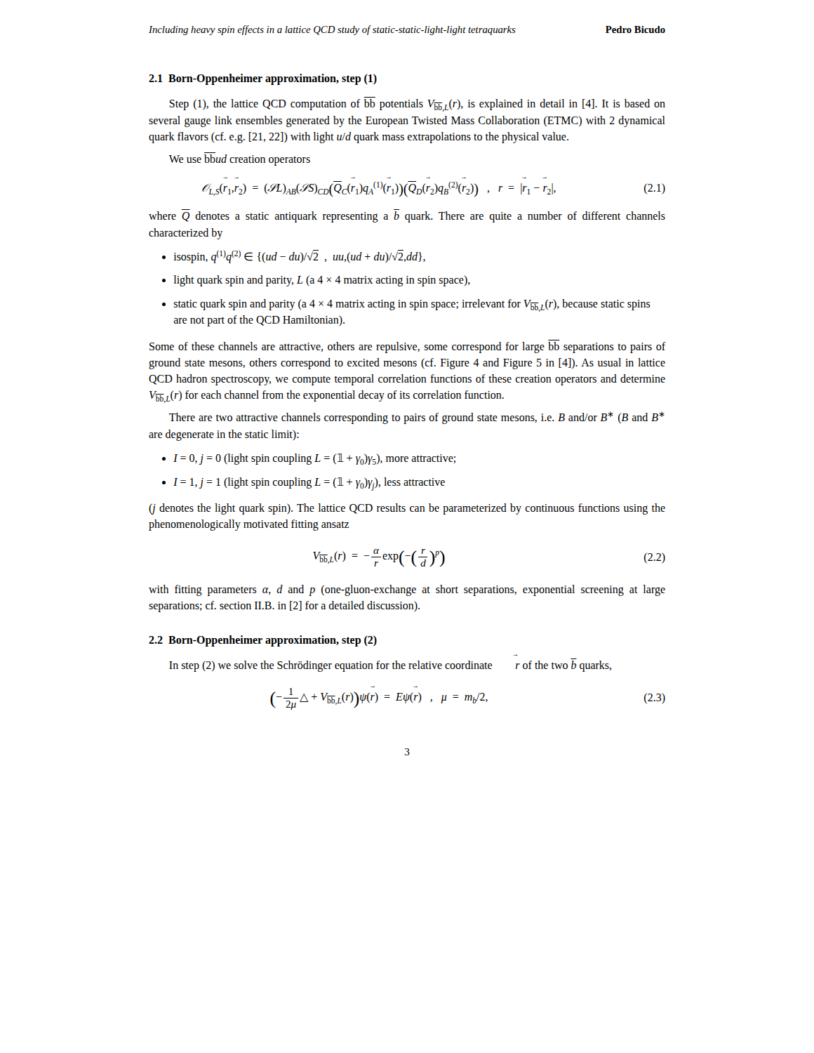Including heavy spin effects in a lattice QCD study of static-static-light-light tetraquarks Pedro Bicudo
2.1 Born-Oppenheimer approximation, step (1)
Step (1), the lattice QCD computation of bb potentials Vbb,L(r), is explained in detail in [4]. It is based on several gauge link ensembles generated by the European Twisted Mass Collaboration (ETMC) with 2 dynamical quark flavors (cf. e.g. [21, 22]) with light u/d quark mass extrapolations to the physical value.
We use bb ud creation operators
𝒪L,S(r1,r2) = (𝒮L)AB(𝒮S)CD(QC(r1)qA(1)(r1))(QD(r2)qB(2)(r2)) , r = |r1 − r2|,
(2.1)
where Q denotes a static antiquark representing a b quark. There are quite a number of different channels characterized by
isospin, q(1)q(2) ∈ {(ud − du)/√2 , uu,(ud + du)/√2,dd},
light quark spin and parity, L (a 4 × 4 matrix acting in spin space),
static quark spin and parity (a 4 × 4 matrix acting in spin space; irrelevant for Vbb,L(r), because static spins are not part of the QCD Hamiltonian).
Some of these channels are attractive, others are repulsive, some correspond for large bb separations to pairs of ground state mesons, others correspond to excited mesons (cf. Figure 4 and Figure 5 in [4]). As usual in lattice QCD hadron spectroscopy, we compute temporal correlation functions of these creation operators and determine Vbb,L(r) for each channel from the exponential decay of its correlation function.
There are two attractive channels corresponding to pairs of ground state mesons, i.e. B and/or B∗ (B and B∗ are degenerate in the static limit):
I = 0, j = 0 (light spin coupling L = (𝟙 + γ0)γ5), more attractive;
I = 1, j = 1 (light spin coupling L = (𝟙 + γ0)γj), less attractive
(j denotes the light quark spin). The lattice QCD results can be parameterized by continuous functions using the phenomenologically motivated fitting ansatz
Vbb,L(r) = −αrexp(−(rd)p)
(2.2)
with fitting parameters α, d and p (one-gluon-exchange at short separations, exponential screening at large separations; cf. section II.B. in [2] for a detailed discussion).
2.2 Born-Oppenheimer approximation, step (2)
In step (2) we solve the Schrödinger equation for the relative coordinate r of the two b quarks,
(−12μ△ + Vbb,L(r)) ψ(r) = Eψ(r) , μ = mb/2,
(2.3)
3